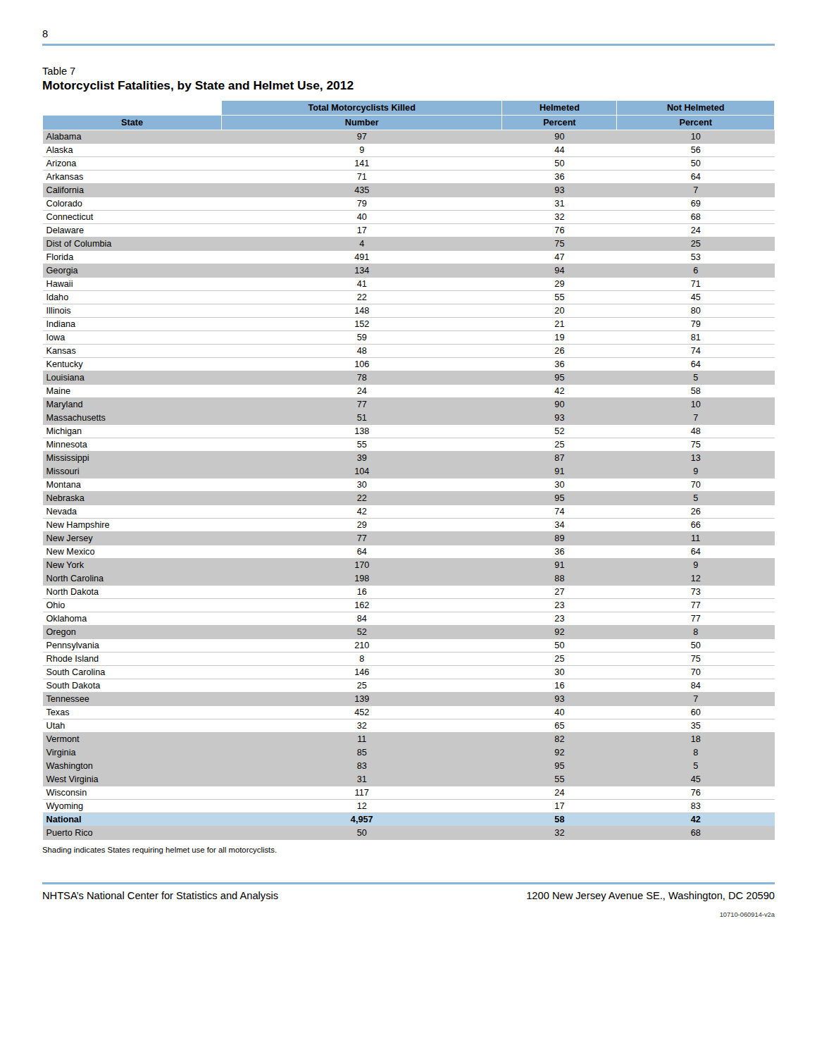8
Table 7
Motorcyclist Fatalities, by State and Helmet Use, 2012
| | Total Motorcyclists Killed | Helmeted | Not Helmeted |
| --- | --- | --- | --- |
| State | Number | Percent | Percent |
| Alabama | 97 | 90 | 10 |
| Alaska | 9 | 44 | 56 |
| Arizona | 141 | 50 | 50 |
| Arkansas | 71 | 36 | 64 |
| California | 435 | 93 | 7 |
| Colorado | 79 | 31 | 69 |
| Connecticut | 40 | 32 | 68 |
| Delaware | 17 | 76 | 24 |
| Dist of Columbia | 4 | 75 | 25 |
| Florida | 491 | 47 | 53 |
| Georgia | 134 | 94 | 6 |
| Hawaii | 41 | 29 | 71 |
| Idaho | 22 | 55 | 45 |
| Illinois | 148 | 20 | 80 |
| Indiana | 152 | 21 | 79 |
| Iowa | 59 | 19 | 81 |
| Kansas | 48 | 26 | 74 |
| Kentucky | 106 | 36 | 64 |
| Louisiana | 78 | 95 | 5 |
| Maine | 24 | 42 | 58 |
| Maryland | 77 | 90 | 10 |
| Massachusetts | 51 | 93 | 7 |
| Michigan | 138 | 52 | 48 |
| Minnesota | 55 | 25 | 75 |
| Mississippi | 39 | 87 | 13 |
| Missouri | 104 | 91 | 9 |
| Montana | 30 | 30 | 70 |
| Nebraska | 22 | 95 | 5 |
| Nevada | 42 | 74 | 26 |
| New Hampshire | 29 | 34 | 66 |
| New Jersey | 77 | 89 | 11 |
| New Mexico | 64 | 36 | 64 |
| New York | 170 | 91 | 9 |
| North Carolina | 198 | 88 | 12 |
| North Dakota | 16 | 27 | 73 |
| Ohio | 162 | 23 | 77 |
| Oklahoma | 84 | 23 | 77 |
| Oregon | 52 | 92 | 8 |
| Pennsylvania | 210 | 50 | 50 |
| Rhode Island | 8 | 25 | 75 |
| South Carolina | 146 | 30 | 70 |
| South Dakota | 25 | 16 | 84 |
| Tennessee | 139 | 93 | 7 |
| Texas | 452 | 40 | 60 |
| Utah | 32 | 65 | 35 |
| Vermont | 11 | 82 | 18 |
| Virginia | 85 | 92 | 8 |
| Washington | 83 | 95 | 5 |
| West Virginia | 31 | 55 | 45 |
| Wisconsin | 117 | 24 | 76 |
| Wyoming | 12 | 17 | 83 |
| National | 4,957 | 58 | 42 |
| Puerto Rico | 50 | 32 | 68 |
Shading indicates States requiring helmet use for all motorcyclists.
NHTSA’s National Center for Statistics and Analysis
1200 New Jersey Avenue SE., Washington, DC 20590
10710-060914-v2a